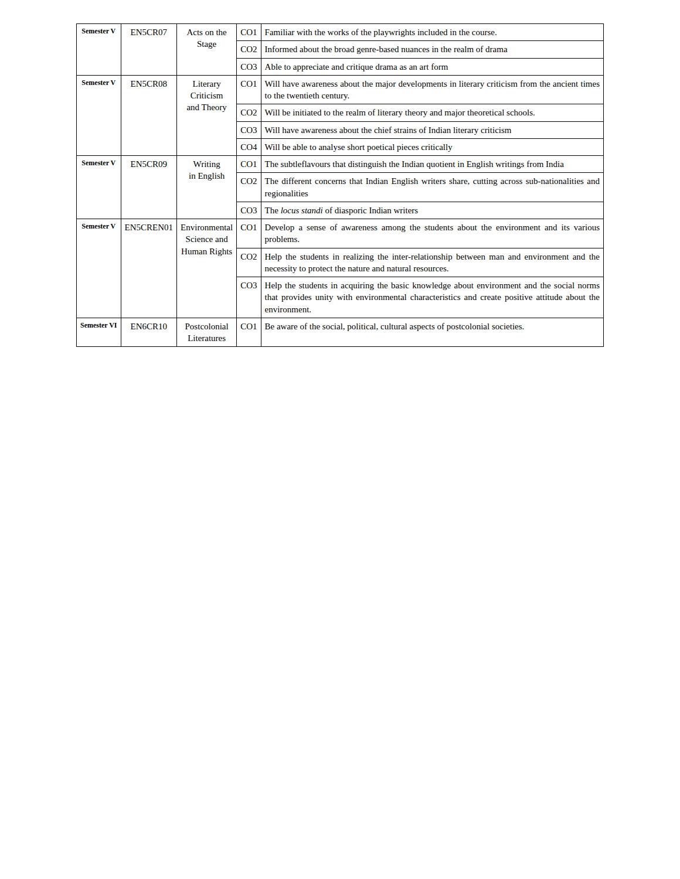| Semester V | EN5CR07 | Acts on the Stage | CO1 | Familiar with the works of the playwrights included in the course. |
| CO2 | Informed about the broad genre-based nuances in the realm of drama |
| CO3 | Able to appreciate and critique drama as an art form |
| Semester V | EN5CR08 | Literary Criticism and Theory | CO1 | Will have awareness about the major developments in literary criticism from the ancient times to the twentieth century. |
| CO2 | Will be initiated to the realm of literary theory and major theoretical schools. |
| CO3 | Will have awareness about the chief strains of Indian literary criticism |
| CO4 | Will be able to analyse short poetical pieces critically |
| Semester V | EN5CR09 | Writing in English | CO1 | The subtleflavours that distinguish the Indian quotient in English writings from India |
| CO2 | The different concerns that Indian English writers share, cutting across sub-nationalities and regionalities |
| CO3 | The locus standi of diasporic Indian writers |
| Semester V | EN5CREN01 | Environmental Science and Human Rights | CO1 | Develop a sense of awareness among the students about the environment and its various problems. |
| CO2 | Help the students in realizing the inter-relationship between man and environment and the necessity to protect the nature and natural resources. |
| CO3 | Help the students in acquiring the basic knowledge about environment and the social norms that provides unity with environmental characteristics and create positive attitude about the environment. |
| Semester VI | EN6CR10 | Postcolonial Literatures | CO1 | Be aware of the social, political, cultural aspects of postcolonial societies. |